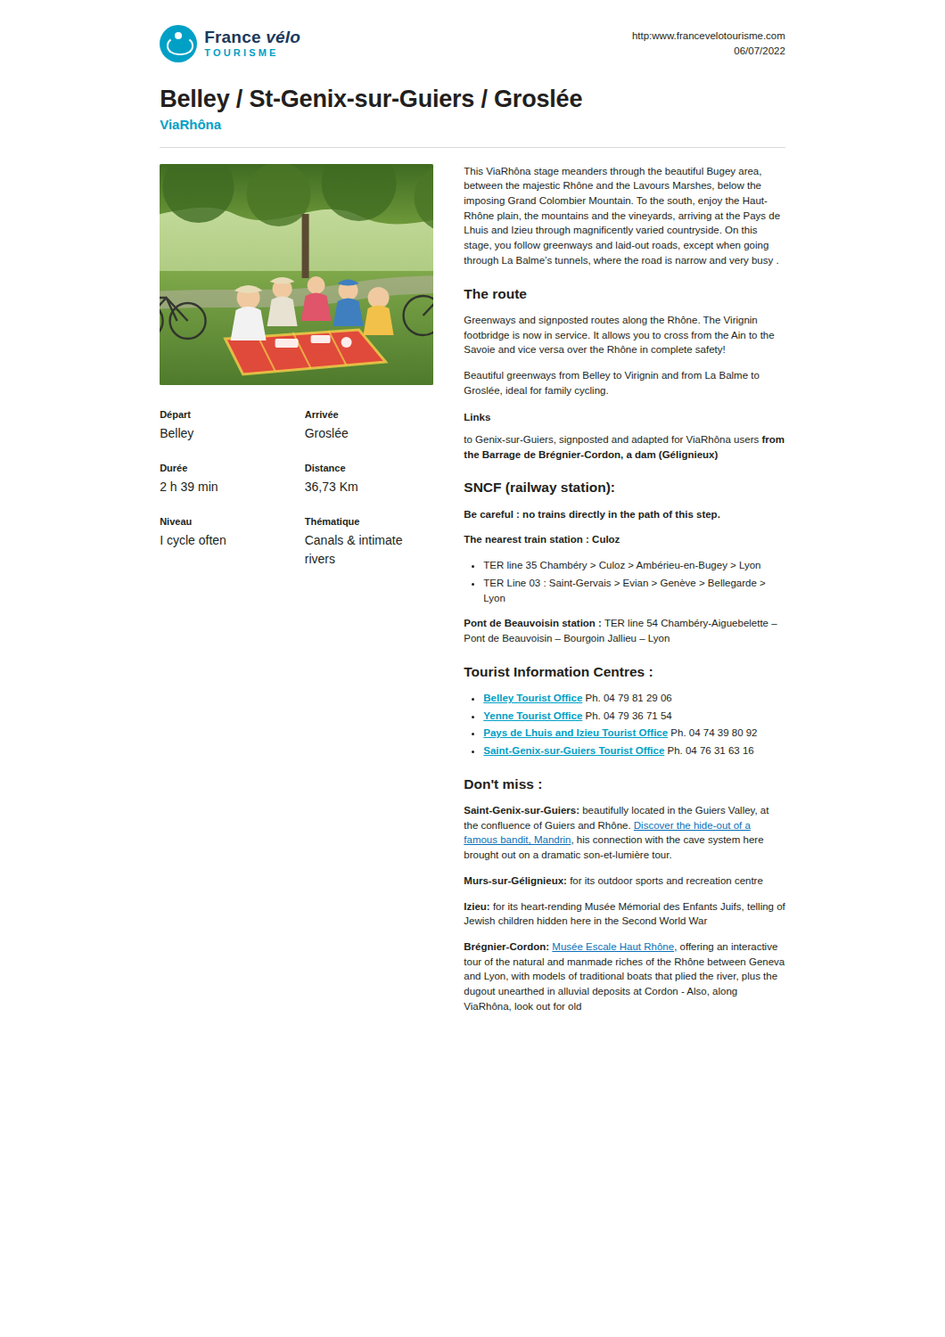France vélo
TOURISME
http:www.francevelotourisme.com
06/07/2022
Belley / St-Genix-sur-Guiers / Groslée
ViaRhôna
Départ
Belley
Arrivée
Groslée
Durée
2 h 39 min
Distance
36,73 Km
Niveau
I cycle often
Thématique
Canals & intimate rivers
This ViaRhôna stage meanders through the beautiful Bugey area, between the majestic Rhône and the Lavours Marshes, below the imposing Grand Colombier Mountain. To the south, enjoy the Haut-Rhône plain, the mountains and the vineyards, arriving at the Pays de Lhuis and Izieu through magnificently varied countryside. On this stage, you follow greenways and laid-out roads, except when going through La Balme’s tunnels, where the road is narrow and very busy .
The route
Greenways and signposted routes along the Rhône. The Virignin footbridge is now in service. It allows you to cross from the Ain to the Savoie and vice versa over the Rhône in complete safety!
Beautiful greenways from Belley to Virignin and from La Balme to Groslée, ideal for family cycling.
Links
to Genix-sur-Guiers, signposted and adapted for ViaRhôna users from the Barrage de Brégnier-Cordon, a dam (Gélignieux)
SNCF (railway station):
Be careful : no trains directly in the path of this step.
The nearest train station : Culoz
TER line 35 Chambéry > Culoz > Ambérieu-en-Bugey > Lyon
TER Line 03 : Saint-Gervais > Evian > Genève > Bellegarde > Lyon
Pont de Beauvoisin station : TER line 54 Chambéry-Aiguebelette – Pont de Beauvoisin – Bourgoin Jallieu – Lyon
Tourist Information Centres :
Belley Tourist Office Ph. 04 79 81 29 06
Yenne Tourist Office Ph. 04 79 36 71 54
Pays de Lhuis and Izieu Tourist Office Ph. 04 74 39 80 92
Saint-Genix-sur-Guiers Tourist Office Ph. 04 76 31 63 16
Don't miss :
Saint-Genix-sur-Guiers: beautifully located in the Guiers Valley, at the confluence of Guiers and Rhône. Discover the hide-out of a famous bandit, Mandrin, his connection with the cave system here brought out on a dramatic son-et-lumière tour.
Murs-sur-Gélignieux: for its outdoor sports and recreation centre
Izieu: for its heart-rending Musée Mémorial des Enfants Juifs, telling of Jewish children hidden here in the Second World War
Brégnier-Cordon: Musée Escale Haut Rhône, offering an interactive tour of the natural and manmade riches of the Rhône between Geneva and Lyon, with models of traditional boats that plied the river, plus the dugout unearthed in alluvial deposits at Cordon - Also, along ViaRhôna, look out for old